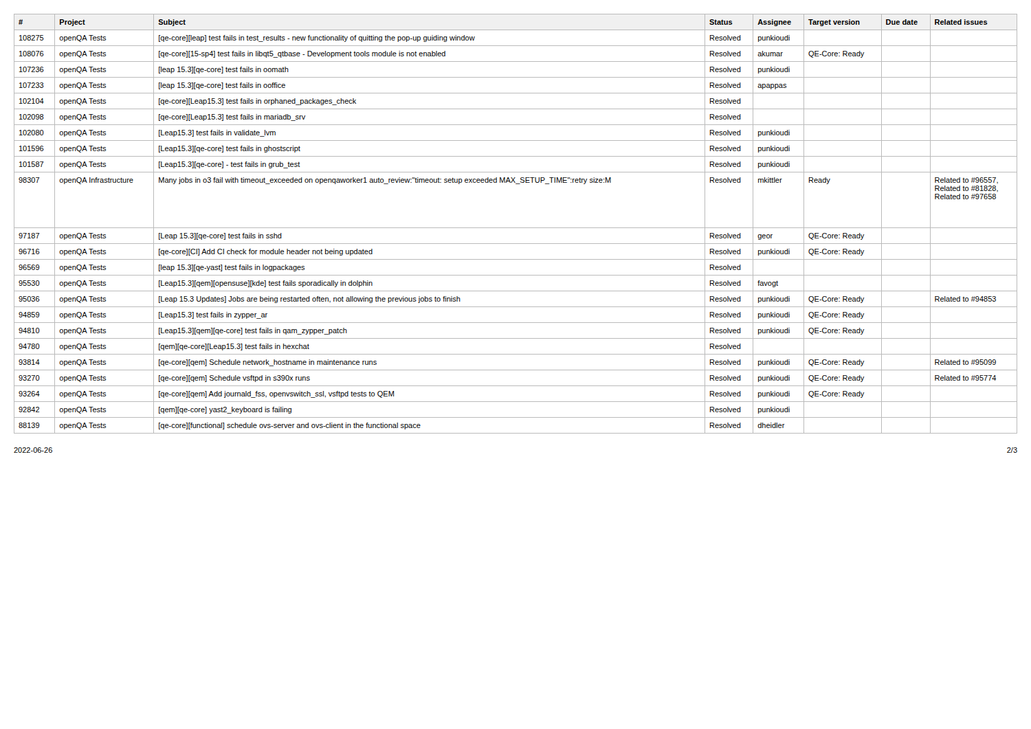| # | Project | Subject | Status | Assignee | Target version | Due date | Related issues |
| --- | --- | --- | --- | --- | --- | --- | --- |
| 108275 | openQA Tests | [qe-core][leap] test fails in test_results - new functionality of quitting the pop-up guiding window | Resolved | punkioudi | | | |
| 108076 | openQA Tests | [qe-core][15-sp4] test fails in libqt5_qtbase - Development tools module is not enabled | Resolved | akumar | QE-Core: Ready | | |
| 107236 | openQA Tests | [leap 15.3][qe-core] test fails in oomath | Resolved | punkioudi | | | |
| 107233 | openQA Tests | [leap 15.3][qe-core] test fails in ooffice | Resolved | apappas | | | |
| 102104 | openQA Tests | [qe-core][Leap15.3] test fails in orphaned_packages_check | Resolved | | | | |
| 102098 | openQA Tests | [qe-core][Leap15.3] test fails in mariadb_srv | Resolved | | | | |
| 102080 | openQA Tests | [Leap15.3] test fails in validate_lvm | Resolved | punkioudi | | | |
| 101596 | openQA Tests | [Leap15.3][qe-core] test fails in ghostscript | Resolved | punkioudi | | | |
| 101587 | openQA Tests | [Leap15.3][qe-core] - test fails in grub_test | Resolved | punkioudi | | | |
| 98307 | openQA Infrastructure | Many jobs in o3 fail with timeout_exceeded on openqaworker1 auto_review:"timeout: setup exceeded MAX_SETUP_TIME":retry size:M | Resolved | mkittler | Ready | | Related to #96557, Related to #81828, Related to #97658 |
| 97187 | openQA Tests | [Leap 15.3][qe-core] test fails in sshd | Resolved | geor | QE-Core: Ready | | |
| 96716 | openQA Tests | [qe-core][CI] Add CI check for module header not being updated | Resolved | punkioudi | QE-Core: Ready | | |
| 96569 | openQA Tests | [leap 15.3][qe-yast] test fails in logpackages | Resolved | | | | |
| 95530 | openQA Tests | [Leap15.3][qem][opensuse][kde] test fails sporadically in dolphin | Resolved | favogt | | | |
| 95036 | openQA Tests | [Leap 15.3 Updates] Jobs are being restarted often, not allowing the previous jobs to finish | Resolved | punkioudi | QE-Core: Ready | | Related to #94853 |
| 94859 | openQA Tests | [Leap15.3] test fails in zypper_ar | Resolved | punkioudi | QE-Core: Ready | | |
| 94810 | openQA Tests | [Leap15.3][qem][qe-core] test fails in qam_zypper_patch | Resolved | punkioudi | QE-Core: Ready | | |
| 94780 | openQA Tests | [qem][qe-core][Leap15.3] test fails in hexchat | Resolved | | | | |
| 93814 | openQA Tests | [qe-core][qem] Schedule network_hostname in maintenance runs | Resolved | punkioudi | QE-Core: Ready | | Related to #95099 |
| 93270 | openQA Tests | [qe-core][qem] Schedule vsftpd in s390x runs | Resolved | punkioudi | QE-Core: Ready | | Related to #95774 |
| 93264 | openQA Tests | [qe-core][qem] Add journald_fss, openvswitch_ssl, vsftpd tests to QEM | Resolved | punkioudi | QE-Core: Ready | | |
| 92842 | openQA Tests | [qem][qe-core] yast2_keyboard is failing | Resolved | punkioudi | | | |
| 88139 | openQA Tests | [qe-core][functional] schedule ovs-server and ovs-client in the functional space | Resolved | dheidler | | | |
2022-06-26 2/3